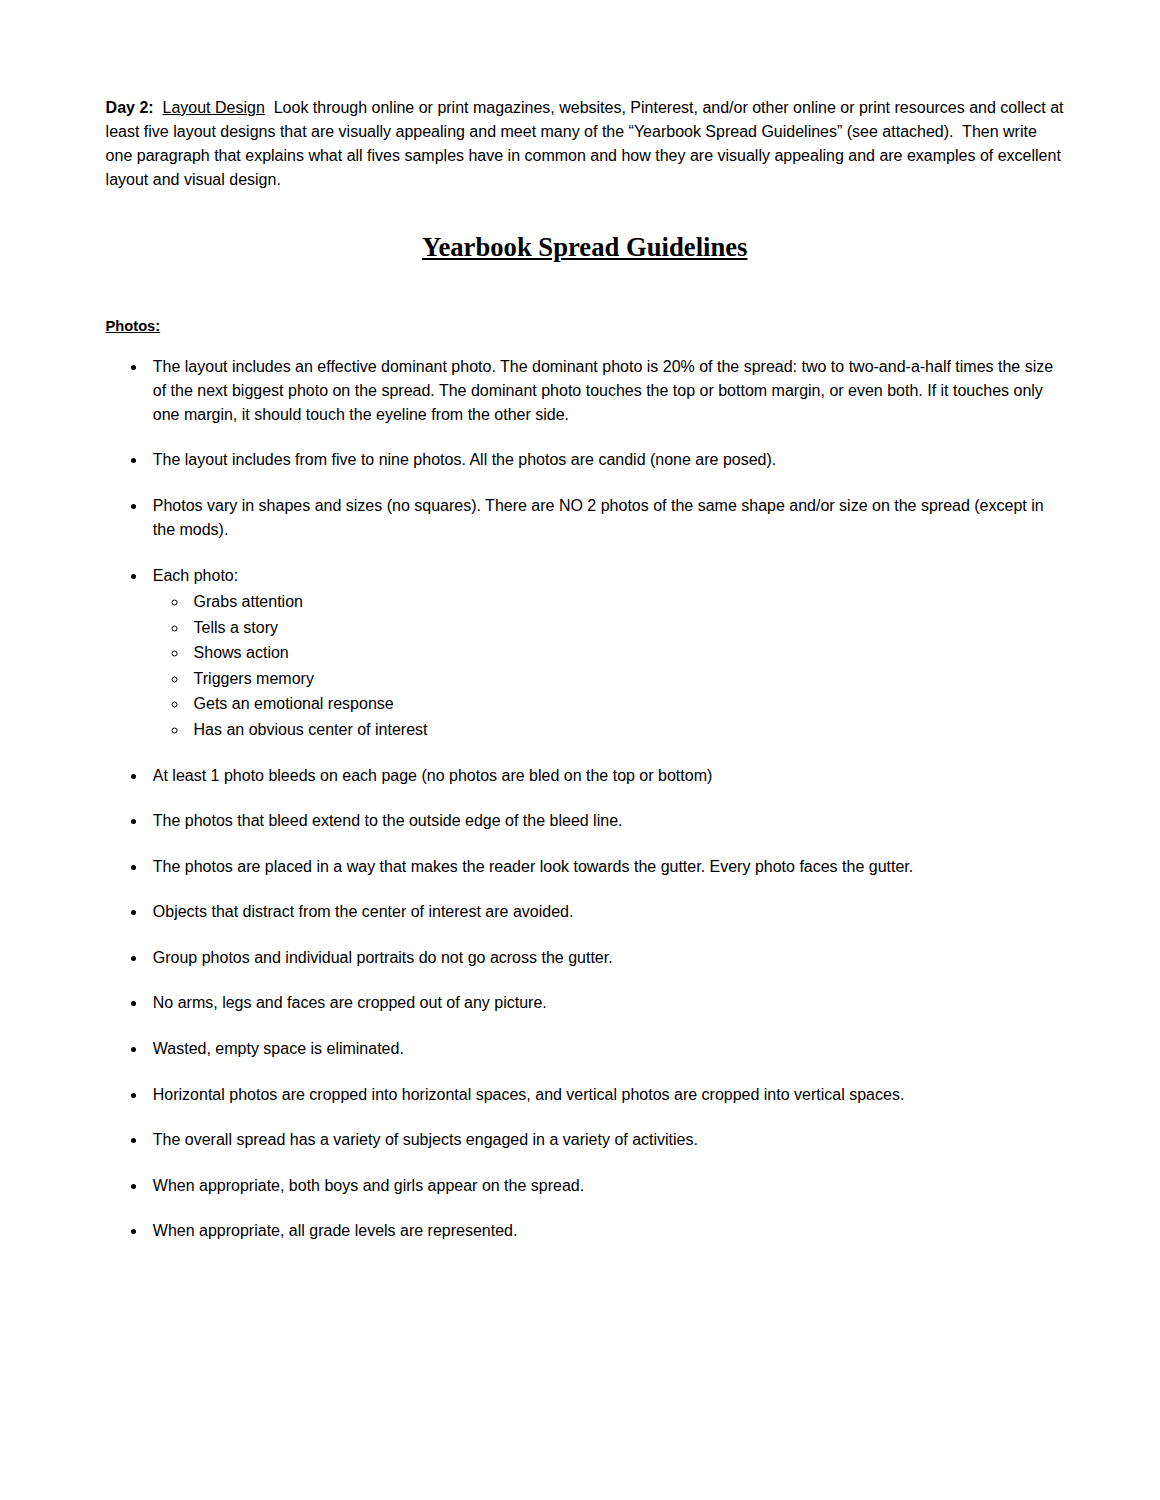Day 2: Layout Design Look through online or print magazines, websites, Pinterest, and/or other online or print resources and collect at least five layout designs that are visually appealing and meet many of the “Yearbook Spread Guidelines” (see attached). Then write one paragraph that explains what all fives samples have in common and how they are visually appealing and are examples of excellent layout and visual design.
Yearbook Spread Guidelines
Photos:
The layout includes an effective dominant photo. The dominant photo is 20% of the spread: two to two-and-a-half times the size of the next biggest photo on the spread. The dominant photo touches the top or bottom margin, or even both. If it touches only one margin, it should touch the eyeline from the other side.
The layout includes from five to nine photos. All the photos are candid (none are posed).
Photos vary in shapes and sizes (no squares). There are NO 2 photos of the same shape and/or size on the spread (except in the mods).
Each photo:
Grabs attention
Tells a story
Shows action
Triggers memory
Gets an emotional response
Has an obvious center of interest
At least 1 photo bleeds on each page (no photos are bled on the top or bottom)
The photos that bleed extend to the outside edge of the bleed line.
The photos are placed in a way that makes the reader look towards the gutter. Every photo faces the gutter.
Objects that distract from the center of interest are avoided.
Group photos and individual portraits do not go across the gutter.
No arms, legs and faces are cropped out of any picture.
Wasted, empty space is eliminated.
Horizontal photos are cropped into horizontal spaces, and vertical photos are cropped into vertical spaces.
The overall spread has a variety of subjects engaged in a variety of activities.
When appropriate, both boys and girls appear on the spread.
When appropriate, all grade levels are represented.